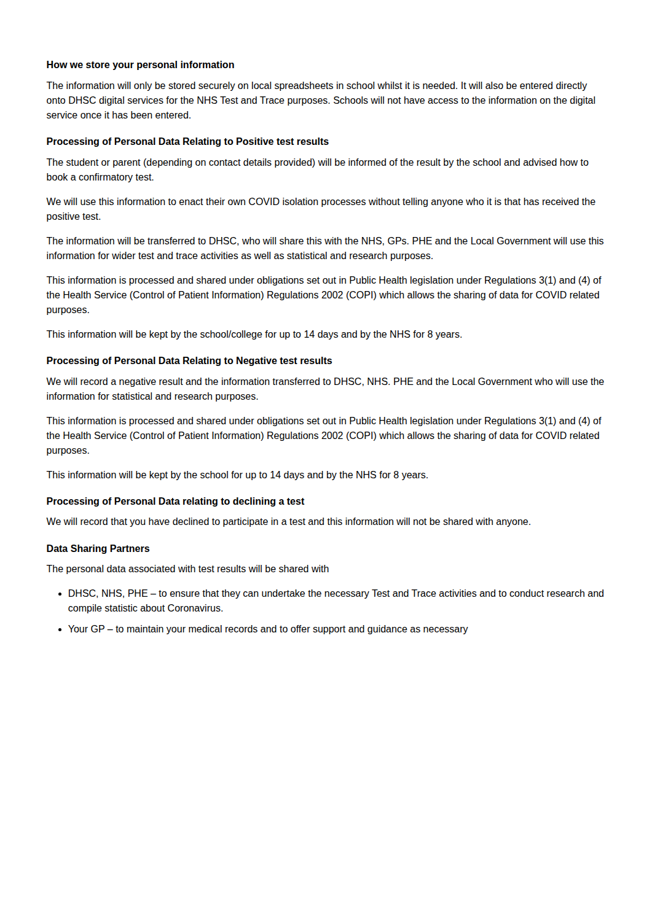How we store your personal information
The information will only be stored securely on local spreadsheets in school whilst it is needed. It will also be entered directly onto DHSC digital services for the NHS Test and Trace purposes. Schools will not have access to the information on the digital service once it has been entered.
Processing of Personal Data Relating to Positive test results
The student or parent (depending on contact details provided) will be informed of the result by the school and advised how to book a confirmatory test.
We will use this information to enact their own COVID isolation processes without telling anyone who it is that has received the positive test.
The information will be transferred to DHSC, who will share this with the NHS, GPs. PHE and the Local Government will use this information for wider test and trace activities as well as statistical and research purposes.
This information is processed and shared under obligations set out in Public Health legislation under Regulations 3(1) and (4) of the Health Service (Control of Patient Information) Regulations 2002 (COPI) which allows the sharing of data for COVID related purposes.
This information will be kept by the school/college for up to 14 days and by the NHS for 8 years.
Processing of Personal Data Relating to Negative test results
We will record a negative result and the information transferred to DHSC, NHS. PHE and the Local Government who will use the information for statistical and research purposes.
This information is processed and shared under obligations set out in Public Health legislation under Regulations 3(1) and (4) of the Health Service (Control of Patient Information) Regulations 2002 (COPI) which allows the sharing of data for COVID related purposes.
This information will be kept by the school for up to 14 days and by the NHS for 8 years.
Processing of Personal Data relating to declining a test
We will record that you have declined to participate in a test and this information will not be shared with anyone.
Data Sharing Partners
The personal data associated with test results will be shared with
DHSC, NHS, PHE – to ensure that they can undertake the necessary Test and Trace activities and to conduct research and compile statistic about Coronavirus.
Your GP – to maintain your medical records and to offer support and guidance as necessary